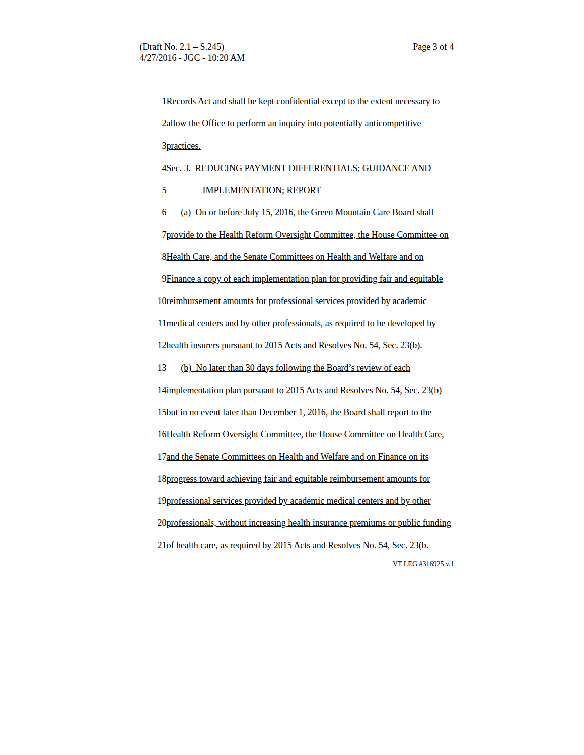(Draft No. 2.1 – S.245) 4/27/2016 - JGC - 10:20 AM
Page 3 of 4
| 1 | Records Act and shall be kept confidential except to the extent necessary to |
| 2 | allow the Office to perform an inquiry into potentially anticompetitive |
| 3 | practices. |
| 4 | Sec. 3. REDUCING PAYMENT DIFFERENTIALS; GUIDANCE AND |
| 5 | IMPLEMENTATION; REPORT |
| 6 | (a) On or before July 15, 2016, the Green Mountain Care Board shall |
| 7 | provide to the Health Reform Oversight Committee, the House Committee on |
| 8 | Health Care, and the Senate Committees on Health and Welfare and on |
| 9 | Finance a copy of each implementation plan for providing fair and equitable |
| 10 | reimbursement amounts for professional services provided by academic |
| 11 | medical centers and by other professionals, as required to be developed by |
| 12 | health insurers pursuant to 2015 Acts and Resolves No. 54, Sec. 23(b). |
| 13 | (b) No later than 30 days following the Board’s review of each |
| 14 | implementation plan pursuant to 2015 Acts and Resolves No. 54, Sec. 23(b) |
| 15 | but in no event later than December 1, 2016, the Board shall report to the |
| 16 | Health Reform Oversight Committee, the House Committee on Health Care, |
| 17 | and the Senate Committees on Health and Welfare and on Finance on its |
| 18 | progress toward achieving fair and equitable reimbursement amounts for |
| 19 | professional services provided by academic medical centers and by other |
| 20 | professionals, without increasing health insurance premiums or public funding |
| 21 | of health care, as required by 2015 Acts and Resolves No. 54, Sec. 23(b. |
VT LEG #316925 v.1